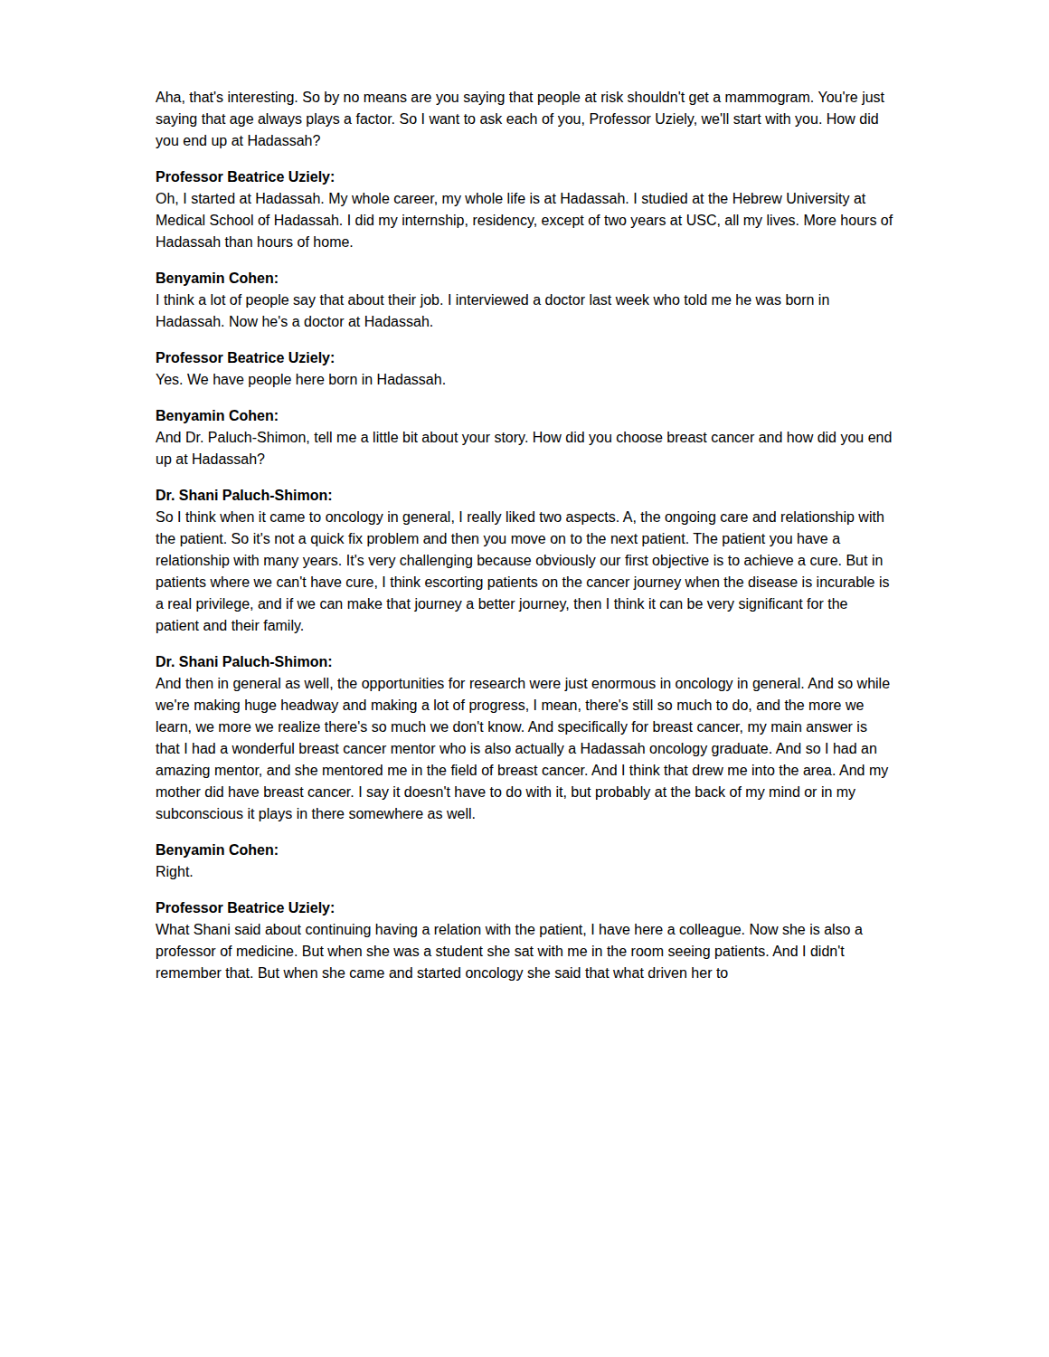Aha, that's interesting. So by no means are you saying that people at risk shouldn't get a mammogram. You're just saying that age always plays a factor. So I want to ask each of you, Professor Uziely, we'll start with you. How did you end up at Hadassah?
Professor Beatrice Uziely:
Oh, I started at Hadassah. My whole career, my whole life is at Hadassah. I studied at the Hebrew University at Medical School of Hadassah. I did my internship, residency, except of two years at USC, all my lives. More hours of Hadassah than hours of home.
Benyamin Cohen:
I think a lot of people say that about their job. I interviewed a doctor last week who told me he was born in Hadassah. Now he's a doctor at Hadassah.
Professor Beatrice Uziely:
Yes. We have people here born in Hadassah.
Benyamin Cohen:
And Dr. Paluch-Shimon, tell me a little bit about your story. How did you choose breast cancer and how did you end up at Hadassah?
Dr. Shani Paluch-Shimon:
So I think when it came to oncology in general, I really liked two aspects. A, the ongoing care and relationship with the patient. So it's not a quick fix problem and then you move on to the next patient. The patient you have a relationship with many years. It's very challenging because obviously our first objective is to achieve a cure. But in patients where we can't have cure, I think escorting patients on the cancer journey when the disease is incurable is a real privilege, and if we can make that journey a better journey, then I think it can be very significant for the patient and their family.
Dr. Shani Paluch-Shimon:
And then in general as well, the opportunities for research were just enormous in oncology in general. And so while we're making huge headway and making a lot of progress, I mean, there's still so much to do, and the more we learn, we more we realize there's so much we don't know. And specifically for breast cancer, my main answer is that I had a wonderful breast cancer mentor who is also actually a Hadassah oncology graduate. And so I had an amazing mentor, and she mentored me in the field of breast cancer. And I think that drew me into the area. And my mother did have breast cancer. I say it doesn't have to do with it, but probably at the back of my mind or in my subconscious it plays in there somewhere as well.
Benyamin Cohen:
Right.
Professor Beatrice Uziely:
What Shani said about continuing having a relation with the patient, I have here a colleague. Now she is also a professor of medicine. But when she was a student she sat with me in the room seeing patients. And I didn't remember that. But when she came and started oncology she said that what driven her to